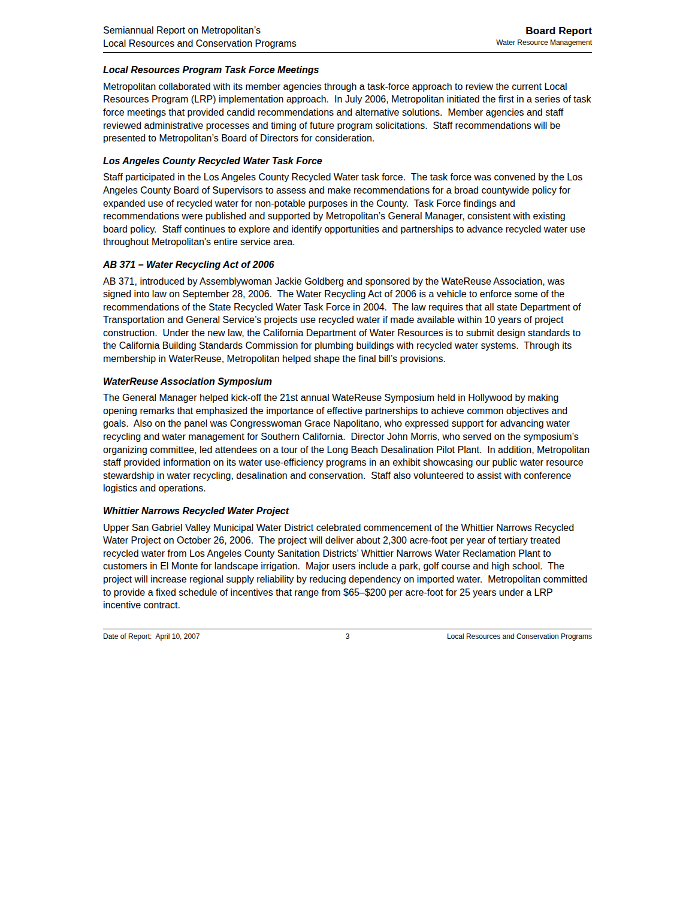Semiannual Report on Metropolitan’s
Local Resources and Conservation Programs
Board Report
Water Resource Management
Local Resources Program Task Force Meetings
Metropolitan collaborated with its member agencies through a task-force approach to review the current Local Resources Program (LRP) implementation approach. In July 2006, Metropolitan initiated the first in a series of task force meetings that provided candid recommendations and alternative solutions. Member agencies and staff reviewed administrative processes and timing of future program solicitations. Staff recommendations will be presented to Metropolitan’s Board of Directors for consideration.
Los Angeles County Recycled Water Task Force
Staff participated in the Los Angeles County Recycled Water task force. The task force was convened by the Los Angeles County Board of Supervisors to assess and make recommendations for a broad countywide policy for expanded use of recycled water for non-potable purposes in the County. Task Force findings and recommendations were published and supported by Metropolitan’s General Manager, consistent with existing board policy. Staff continues to explore and identify opportunities and partnerships to advance recycled water use throughout Metropolitan's entire service area.
AB 371 – Water Recycling Act of 2006
AB 371, introduced by Assemblywoman Jackie Goldberg and sponsored by the WateReuse Association, was signed into law on September 28, 2006. The Water Recycling Act of 2006 is a vehicle to enforce some of the recommendations of the State Recycled Water Task Force in 2004. The law requires that all state Department of Transportation and General Service’s projects use recycled water if made available within 10 years of project construction. Under the new law, the California Department of Water Resources is to submit design standards to the California Building Standards Commission for plumbing buildings with recycled water systems. Through its membership in WaterReuse, Metropolitan helped shape the final bill’s provisions.
WaterReuse Association Symposium
The General Manager helped kick-off the 21st annual WateReuse Symposium held in Hollywood by making opening remarks that emphasized the importance of effective partnerships to achieve common objectives and goals. Also on the panel was Congresswoman Grace Napolitano, who expressed support for advancing water recycling and water management for Southern California. Director John Morris, who served on the symposium’s organizing committee, led attendees on a tour of the Long Beach Desalination Pilot Plant. In addition, Metropolitan staff provided information on its water use-efficiency programs in an exhibit showcasing our public water resource stewardship in water recycling, desalination and conservation. Staff also volunteered to assist with conference logistics and operations.
Whittier Narrows Recycled Water Project
Upper San Gabriel Valley Municipal Water District celebrated commencement of the Whittier Narrows Recycled Water Project on October 26, 2006. The project will deliver about 2,300 acre-foot per year of tertiary treated recycled water from Los Angeles County Sanitation Districts’ Whittier Narrows Water Reclamation Plant to customers in El Monte for landscape irrigation. Major users include a park, golf course and high school. The project will increase regional supply reliability by reducing dependency on imported water. Metropolitan committed to provide a fixed schedule of incentives that range from $65–$200 per acre-foot for 25 years under a LRP incentive contract.
Date of Report: April 10, 2007
3
Local Resources and Conservation Programs